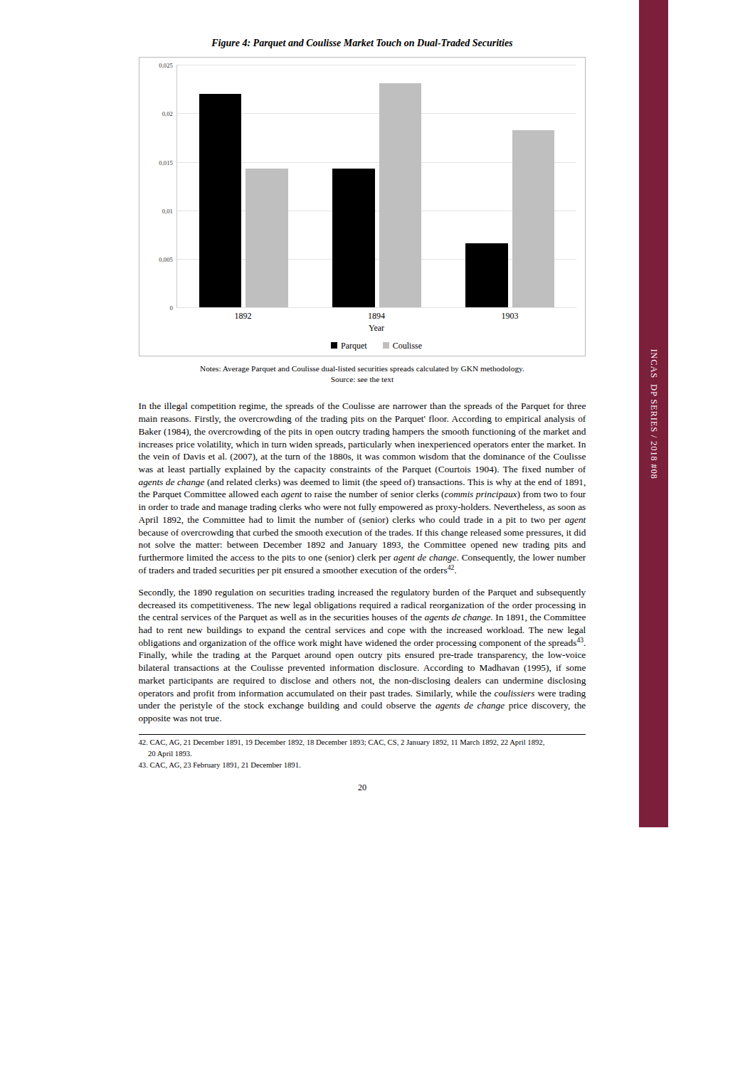INCAS DP SERIES / 2018 #08
Figure 4: Parquet and Coulisse Market Touch on Dual-Traded Securities
0,025
0,02
0,015
0,01
0,005
0
1892 1894 1903
Year
Parquet Coulisse
Notes: Average Parquet and Coulisse dual-listed securities spreads calculated by GKN methodology.
Source: see the text
In the illegal competition regime, the spreads of the Coulisse are narrower than the spreads of the Parquet for three main reasons. Firstly, the overcrowding of the trading pits on the Parquet' floor. According to empirical analysis of Baker (1984), the overcrowding of the pits in open outcry trading hampers the smooth functioning of the market and increases price volatility, which in turn widen spreads, particularly when inexperienced operators enter the market. In the vein of Davis et al. (2007), at the turn of the 1880s, it was common wisdom that the dominance of the Coulisse was at least partially explained by the capacity constraints of the Parquet (Courtois 1904). The fixed number of agents de change (and related clerks) was deemed to limit (the speed of) transactions. This is why at the end of 1891, the Parquet Committee allowed each agent to raise the number of senior clerks (commis principaux) from two to four in order to trade and manage trading clerks who were not fully empowered as proxy-holders. Nevertheless, as soon as April 1892, the Committee had to limit the number of (senior) clerks who could trade in a pit to two per agent because of overcrowding that curbed the smooth execution of the trades. If this change released some pressures, it did not solve the matter: between December 1892 and January 1893, the Committee opened new trading pits and furthermore limited the access to the pits to one (senior) clerk per agent de change. Consequently, the lower number of traders and traded securities per pit ensured a smoother execution of the orders42.
Secondly, the 1890 regulation on securities trading increased the regulatory burden of the Parquet and subsequently decreased its competitiveness. The new legal obligations required a radical reorganization of the order processing in the central services of the Parquet as well as in the securities houses of the agents de change. In 1891, the Committee had to rent new buildings to expand the central services and cope with the increased workload. The new legal obligations and organization of the office work might have widened the order processing component of the spreads43. Finally, while the trading at the Parquet around open outcry pits ensured pre-trade transparency, the low-voice bilateral transactions at the Coulisse prevented information disclosure. According to Madhavan (1995), if some market participants are required to disclose and others not, the non-disclosing dealers can undermine disclosing operators and profit from information accumulated on their past trades. Similarly, while the coulissiers were trading under the peristyle of the stock exchange building and could observe the agents de change price discovery, the opposite was not true.
42. CAC, AG, 21 December 1891, 19 December 1892, 18 December 1893; CAC, CS, 2 January 1892, 11 March 1892, 22 April 1892,
20 April 1893.
43. CAC, AG, 23 February 1891, 21 December 1891.
20